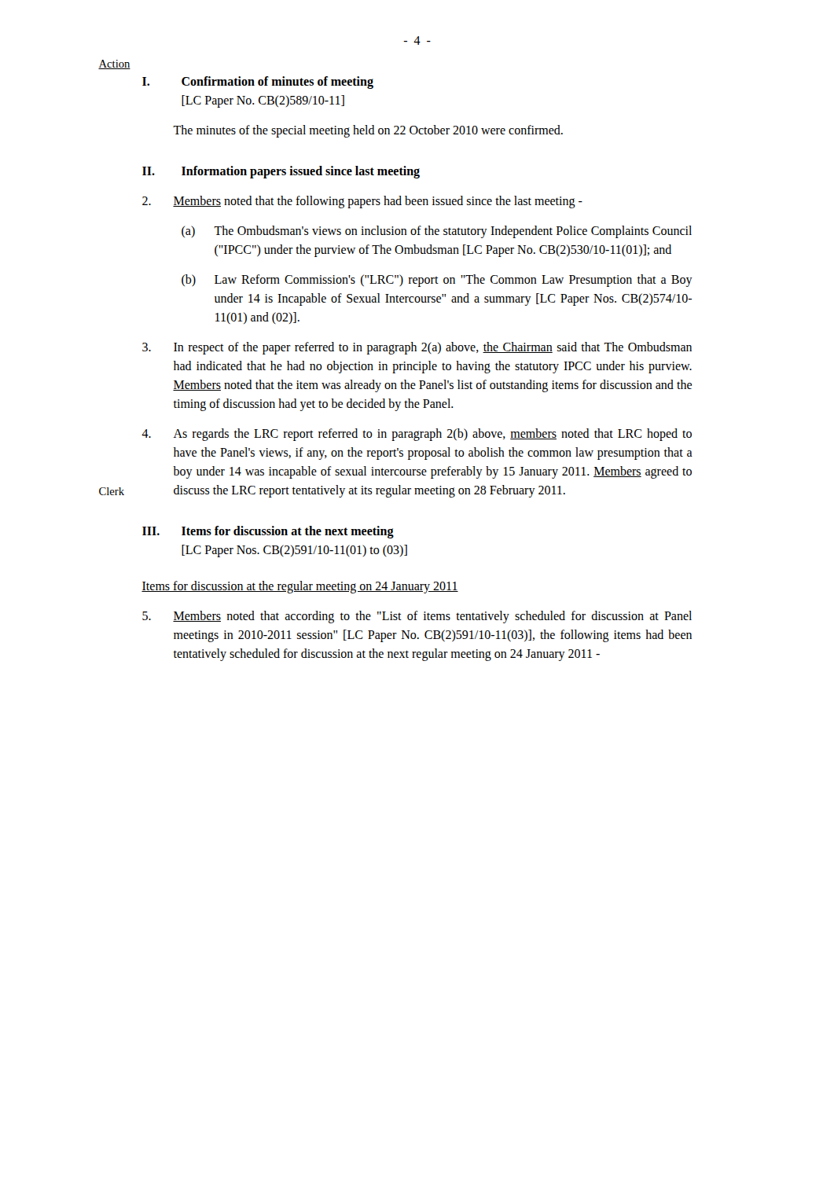- 4 -
Action
I. Confirmation of minutes of meeting
[LC Paper No. CB(2)589/10-11]
The minutes of the special meeting held on 22 October 2010 were confirmed.
II. Information papers issued since last meeting
2. Members noted that the following papers had been issued since the last meeting -
(a) The Ombudsman's views on inclusion of the statutory Independent Police Complaints Council ("IPCC") under the purview of The Ombudsman [LC Paper No. CB(2)530/10-11(01)]; and
(b) Law Reform Commission's ("LRC") report on "The Common Law Presumption that a Boy under 14 is Incapable of Sexual Intercourse" and a summary [LC Paper Nos. CB(2)574/10-11(01) and (02)].
3. In respect of the paper referred to in paragraph 2(a) above, the Chairman said that The Ombudsman had indicated that he had no objection in principle to having the statutory IPCC under his purview. Members noted that the item was already on the Panel's list of outstanding items for discussion and the timing of discussion had yet to be decided by the Panel.
4. As regards the LRC report referred to in paragraph 2(b) above, members noted that LRC hoped to have the Panel's views, if any, on the report's proposal to abolish the common law presumption that a boy under 14 was incapable of sexual intercourse preferably by 15 January 2011. Members agreed to discuss the LRC report tentatively at its regular meeting on 28 February 2011. Clerk
III. Items for discussion at the next meeting
[LC Paper Nos. CB(2)591/10-11(01) to (03)]
Items for discussion at the regular meeting on 24 January 2011
5. Members noted that according to the "List of items tentatively scheduled for discussion at Panel meetings in 2010-2011 session" [LC Paper No. CB(2)591/10-11(03)], the following items had been tentatively scheduled for discussion at the next regular meeting on 24 January 2011 -